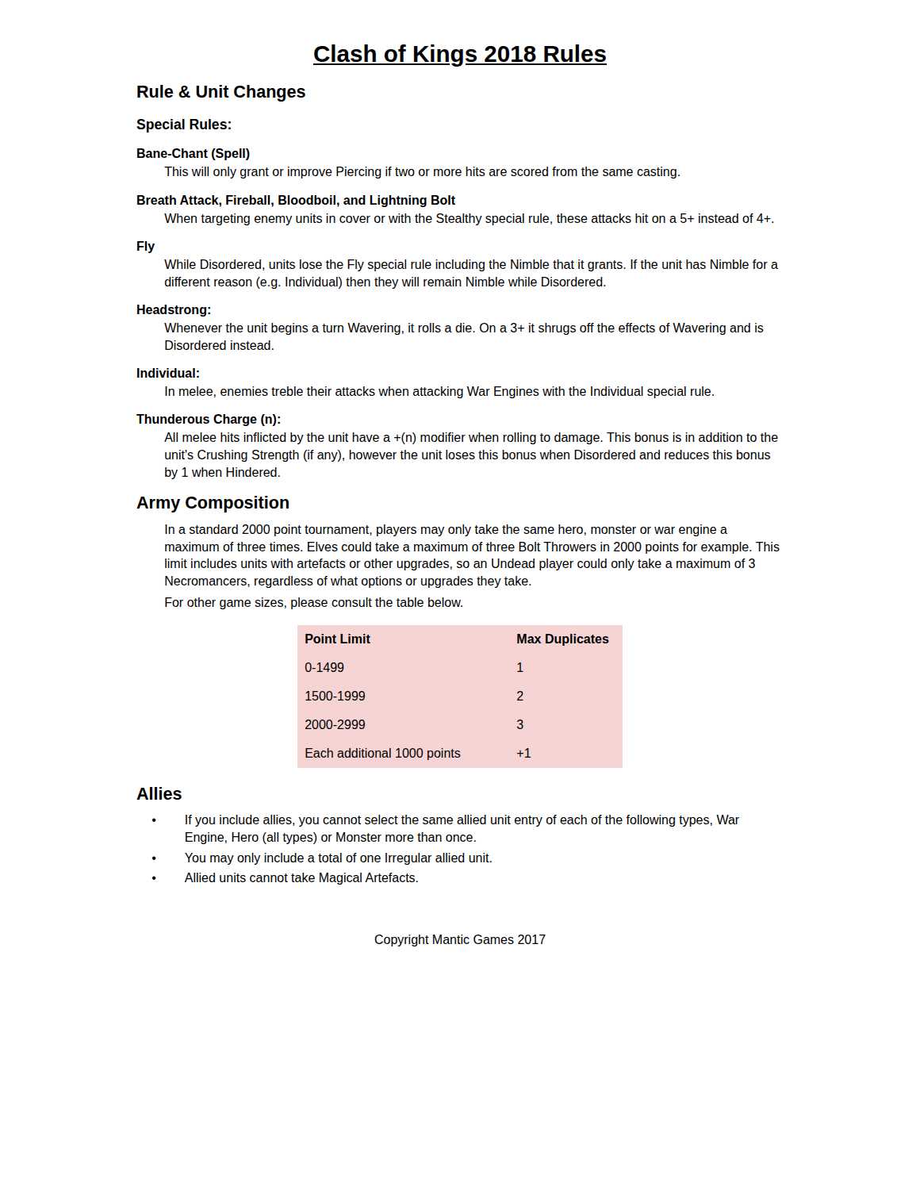Clash of Kings 2018 Rules
Rule & Unit Changes
Special Rules:
Bane-Chant (Spell)
This will only grant or improve Piercing if two or more hits are scored from the same casting.
Breath Attack, Fireball, Bloodboil, and Lightning Bolt
When targeting enemy units in cover or with the Stealthy special rule, these attacks hit on a 5+ instead of 4+.
Fly
While Disordered, units lose the Fly special rule including the Nimble that it grants. If the unit has Nimble for a different reason (e.g. Individual) then they will remain Nimble while Disordered.
Headstrong:
Whenever the unit begins a turn Wavering, it rolls a die. On a 3+ it shrugs off the effects of Wavering and is Disordered instead.
Individual:
In melee, enemies treble their attacks when attacking War Engines with the Individual special rule.
Thunderous Charge (n):
All melee hits inflicted by the unit have a +(n) modifier when rolling to damage. This bonus is in addition to the unit's Crushing Strength (if any), however the unit loses this bonus when Disordered and reduces this bonus by 1 when Hindered.
Army Composition
In a standard 2000 point tournament, players may only take the same hero, monster or war engine a maximum of three times. Elves could take a maximum of three Bolt Throwers in 2000 points for example. This limit includes units with artefacts or other upgrades, so an Undead player could only take a maximum of 3 Necromancers, regardless of what options or upgrades they take.
For other game sizes, please consult the table below.
| Point Limit | Max Duplicates |
| --- | --- |
| 0-1499 | 1 |
| 1500-1999 | 2 |
| 2000-2999 | 3 |
| Each additional 1000 points | +1 |
Allies
If you include allies, you cannot select the same allied unit entry of each of the following types, War Engine, Hero (all types) or Monster more than once.
You may only include a total of one Irregular allied unit.
Allied units cannot take Magical Artefacts.
Copyright Mantic Games 2017